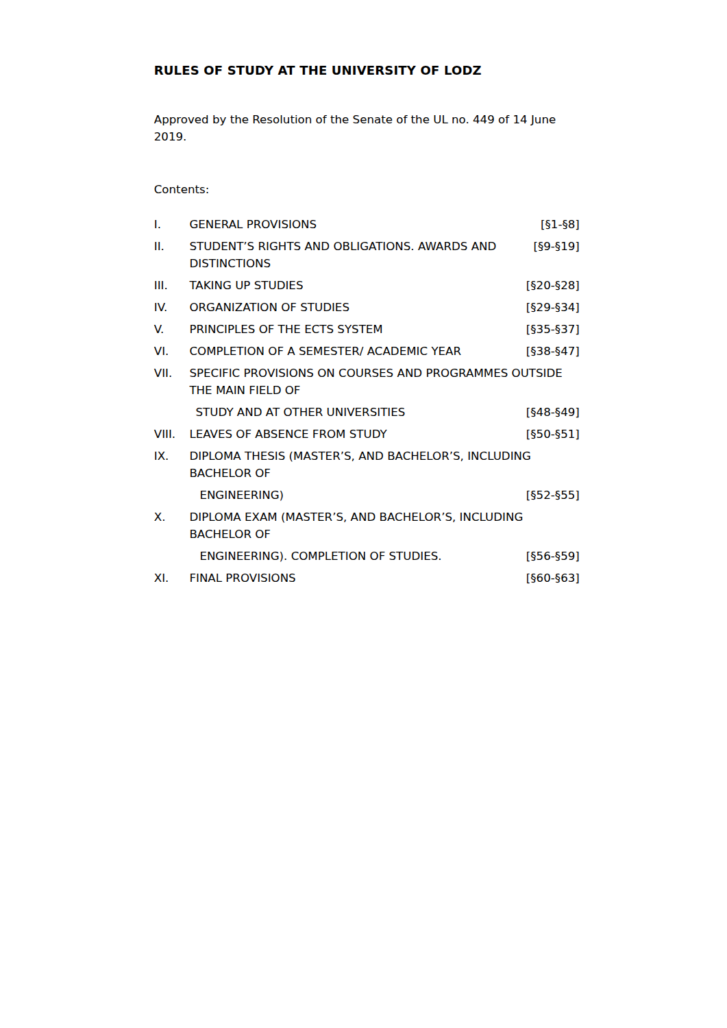RULES OF STUDY AT THE UNIVERSITY OF LODZ
Approved by the Resolution of the Senate of the UL no. 449 of 14 June 2019.
Contents:
| I. | GENERAL PROVISIONS | [§1-§8] |
| II. | STUDENT’S RIGHTS AND OBLIGATIONS. AWARDS AND DISTINCTIONS | [§9-§19] |
| III. | TAKING UP STUDIES | [§20-§28] |
| IV. | ORGANIZATION OF STUDIES | [§29-§34] |
| V. | PRINCIPLES OF THE ECTS SYSTEM | [§35-§37] |
| VI. | COMPLETION OF A SEMESTER/ ACADEMIC YEAR | [§38-§47] |
| VII. | SPECIFIC PROVISIONS ON COURSES AND PROGRAMMES OUTSIDE THE MAIN FIELD OF |
| | STUDY AND AT OTHER UNIVERSITIES | [§48-§49] |
| VIII. | LEAVES OF ABSENCE FROM STUDY | [§50-§51] |
| IX. | DIPLOMA THESIS (MASTER’S, AND BACHELOR’S, INCLUDING BACHELOR OF |
| | ENGINEERING) | [§52-§55] |
| X. | DIPLOMA EXAM (MASTER’S, AND BACHELOR’S, INCLUDING BACHELOR OF |
| | ENGINEERING). COMPLETION OF STUDIES. | [§56-§59] |
| XI. | FINAL PROVISIONS | [§60-§63] |